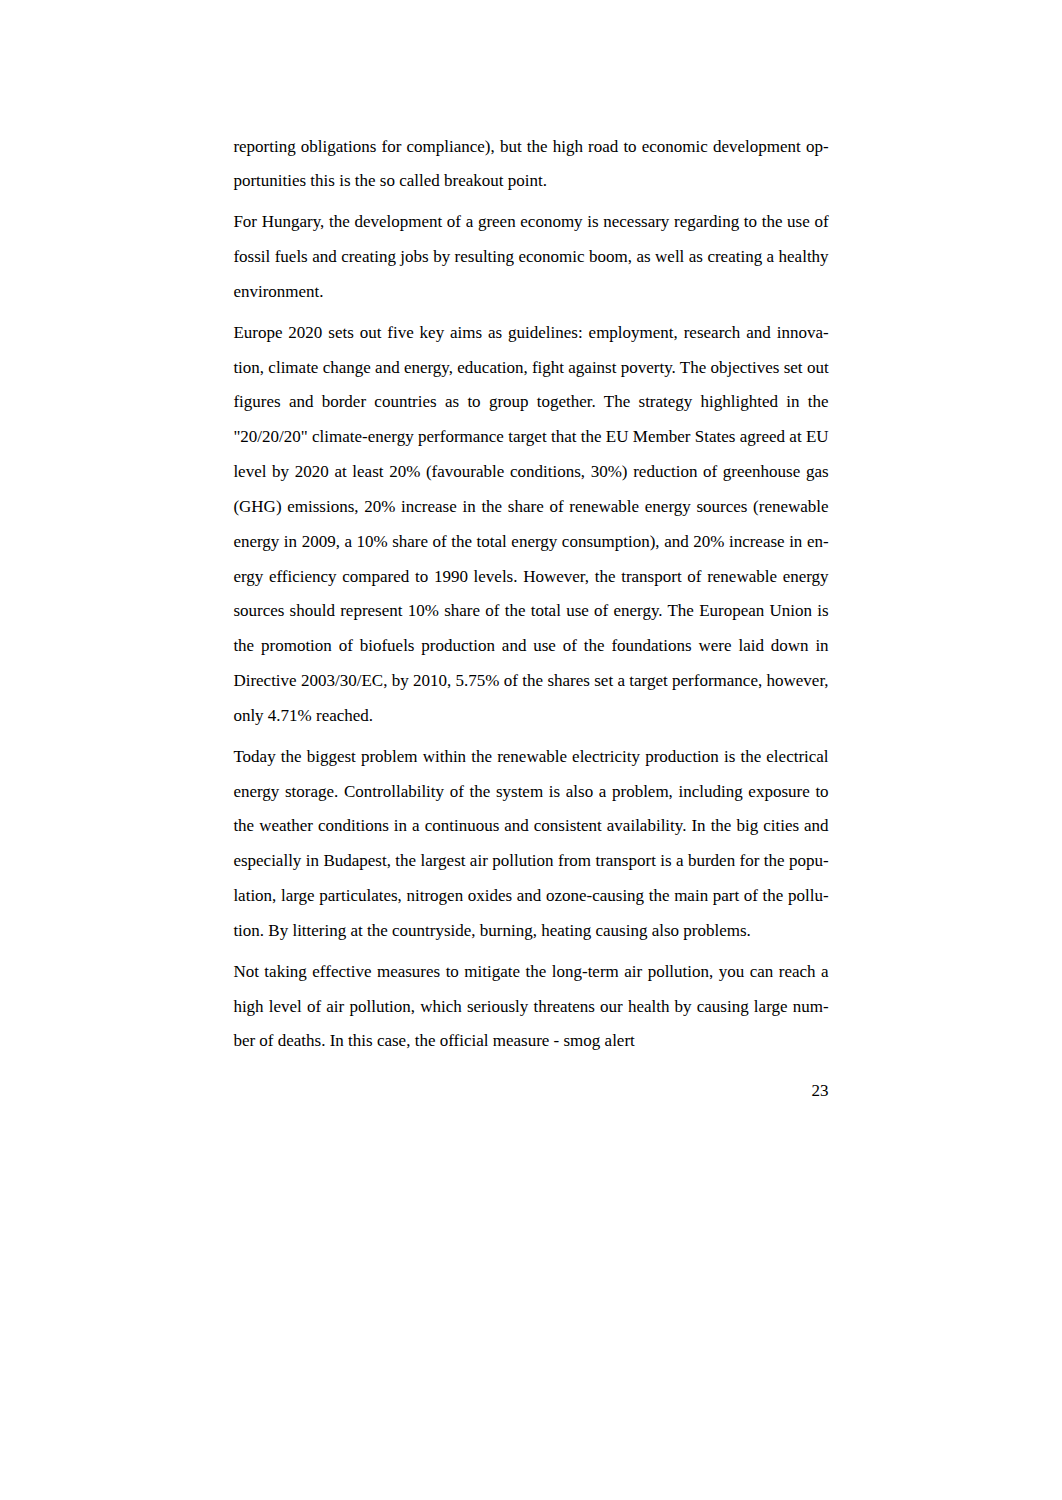reporting obligations for compliance), but the high road to economic development opportunities this is the so called breakout point.
For Hungary, the development of a green economy is necessary regarding to the use of fossil fuels and creating jobs by resulting economic boom, as well as creating a healthy environment.
Europe 2020 sets out five key aims as guidelines: employment, research and innovation, climate change and energy, education, fight against poverty. The objectives set out figures and border countries as to group together. The strategy highlighted in the "20/20/20" climate-energy performance target that the EU Member States agreed at EU level by 2020 at least 20% (favourable conditions, 30%) reduction of greenhouse gas (GHG) emissions, 20% increase in the share of renewable energy sources (renewable energy in 2009, a 10% share of the total energy consumption), and 20% increase in energy efficiency compared to 1990 levels. However, the transport of renewable energy sources should represent 10% share of the total use of energy. The European Union is the promotion of biofuels production and use of the foundations were laid down in Directive 2003/30/EC, by 2010, 5.75% of the shares set a target performance, however, only 4.71% reached.
Today the biggest problem within the renewable electricity production is the electrical energy storage. Controllability of the system is also a problem, including exposure to the weather conditions in a continuous and consistent availability. In the big cities and especially in Budapest, the largest air pollution from transport is a burden for the population, large particulates, nitrogen oxides and ozone-causing the main part of the pollution. By littering at the countryside, burning, heating causing also problems.
Not taking effective measures to mitigate the long-term air pollution, you can reach a high level of air pollution, which seriously threatens our health by causing large number of deaths. In this case, the official measure - smog alert
23